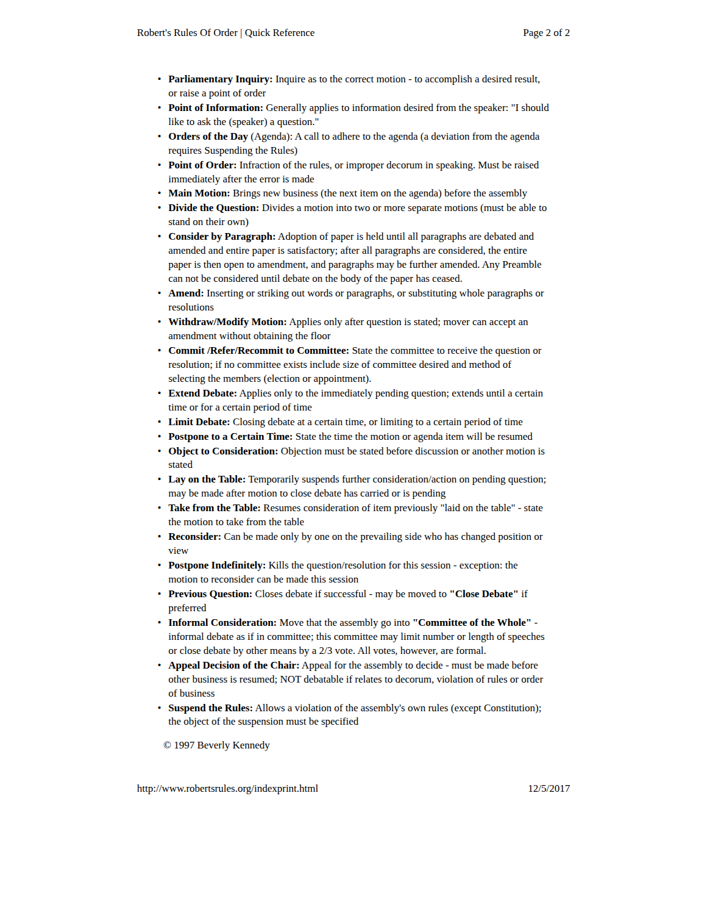Robert's Rules Of Order | Quick Reference Page 2 of 2
Parliamentary Inquiry: Inquire as to the correct motion - to accomplish a desired result, or raise a point of order
Point of Information: Generally applies to information desired from the speaker: "I should like to ask the (speaker) a question."
Orders of the Day (Agenda): A call to adhere to the agenda (a deviation from the agenda requires Suspending the Rules)
Point of Order: Infraction of the rules, or improper decorum in speaking. Must be raised immediately after the error is made
Main Motion: Brings new business (the next item on the agenda) before the assembly
Divide the Question: Divides a motion into two or more separate motions (must be able to stand on their own)
Consider by Paragraph: Adoption of paper is held until all paragraphs are debated and amended and entire paper is satisfactory; after all paragraphs are considered, the entire paper is then open to amendment, and paragraphs may be further amended. Any Preamble can not be considered until debate on the body of the paper has ceased.
Amend: Inserting or striking out words or paragraphs, or substituting whole paragraphs or resolutions
Withdraw/Modify Motion: Applies only after question is stated; mover can accept an amendment without obtaining the floor
Commit /Refer/Recommit to Committee: State the committee to receive the question or resolution; if no committee exists include size of committee desired and method of selecting the members (election or appointment).
Extend Debate: Applies only to the immediately pending question; extends until a certain time or for a certain period of time
Limit Debate: Closing debate at a certain time, or limiting to a certain period of time
Postpone to a Certain Time: State the time the motion or agenda item will be resumed
Object to Consideration: Objection must be stated before discussion or another motion is stated
Lay on the Table: Temporarily suspends further consideration/action on pending question; may be made after motion to close debate has carried or is pending
Take from the Table: Resumes consideration of item previously "laid on the table" - state the motion to take from the table
Reconsider: Can be made only by one on the prevailing side who has changed position or view
Postpone Indefinitely: Kills the question/resolution for this session - exception: the motion to reconsider can be made this session
Previous Question: Closes debate if successful - may be moved to "Close Debate" if preferred
Informal Consideration: Move that the assembly go into "Committee of the Whole" - informal debate as if in committee; this committee may limit number or length of speeches or close debate by other means by a 2/3 vote. All votes, however, are formal.
Appeal Decision of the Chair: Appeal for the assembly to decide - must be made before other business is resumed; NOT debatable if relates to decorum, violation of rules or order of business
Suspend the Rules: Allows a violation of the assembly's own rules (except Constitution); the object of the suspension must be specified
© 1997 Beverly Kennedy
http://www.robertsrules.org/indexprint.html 12/5/2017